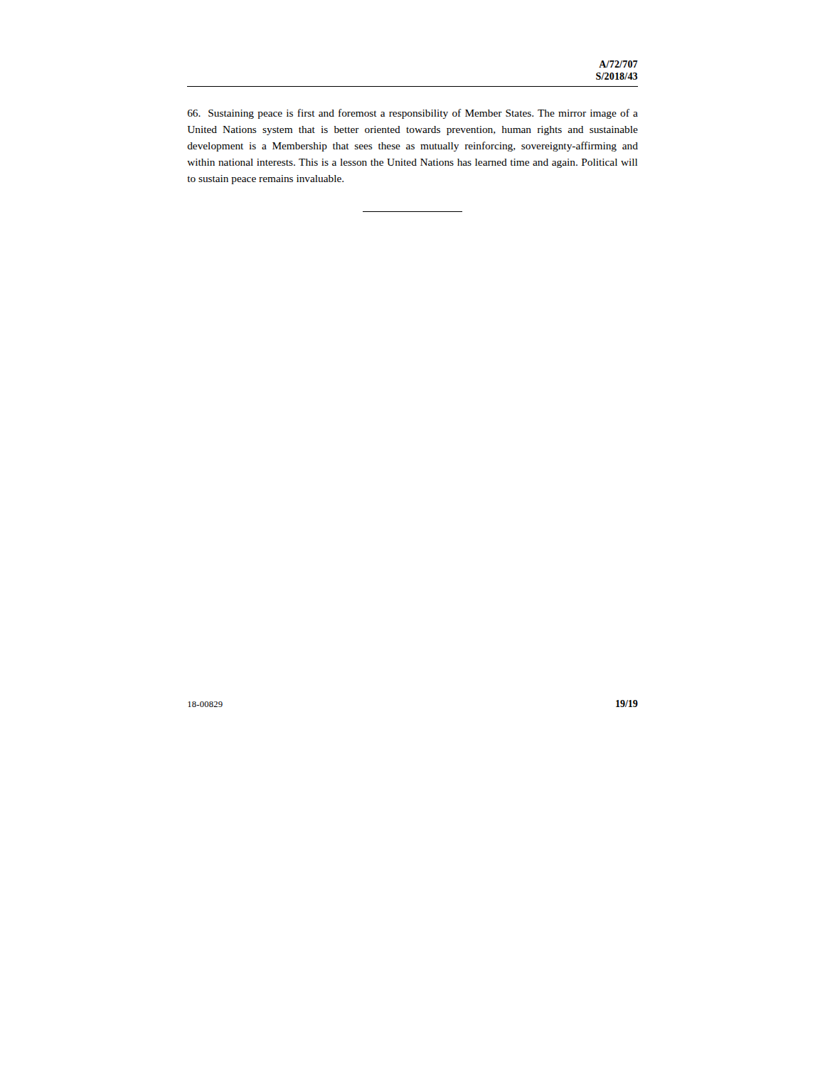A/72/707
S/2018/43
66. Sustaining peace is first and foremost a responsibility of Member States. The mirror image of a United Nations system that is better oriented towards prevention, human rights and sustainable development is a Membership that sees these as mutually reinforcing, sovereignty-affirming and within national interests. This is a lesson the United Nations has learned time and again. Political will to sustain peace remains invaluable.
18-00829
19/19